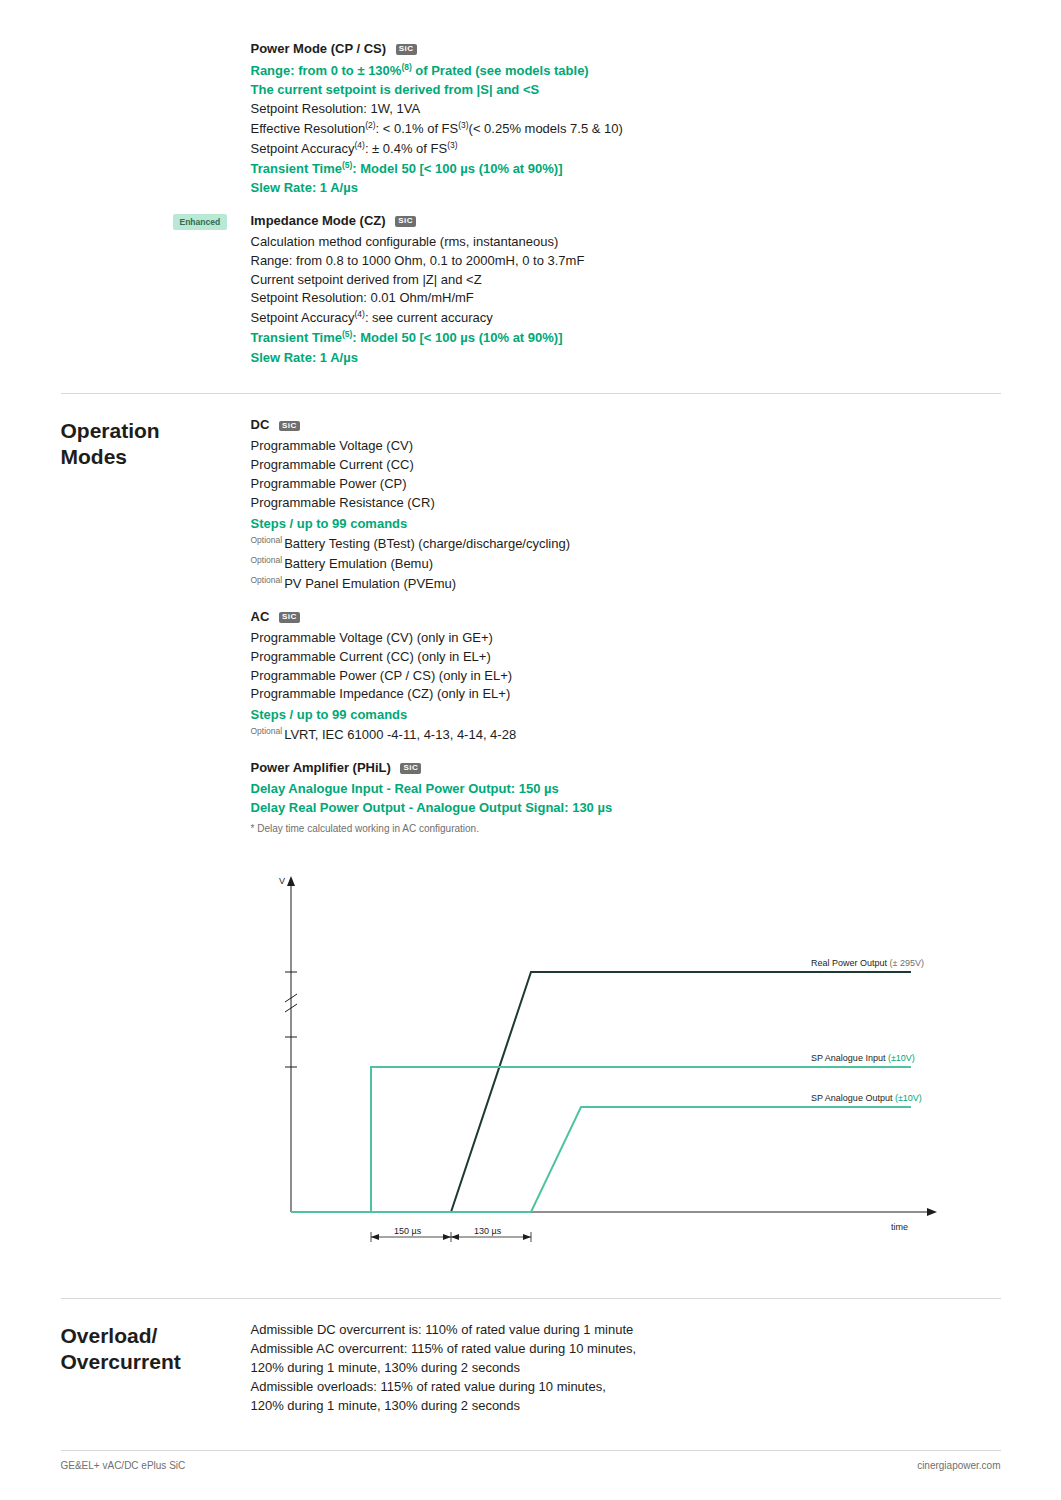Power Mode (CP / CS) SiC
Range: from 0 to ± 130%(8) of Prated (see models table)
The current setpoint is derived from |S| and <S
Setpoint Resolution: 1W, 1VA
Effective Resolution(2): < 0.1% of FS(3)(< 0.25% models 7.5 & 10)
Setpoint Accuracy(4): ± 0.4% of FS(3)
Transient Time(5): Model 50 [< 100 µs (10% at 90%)]
Slew Rate: 1 A/µs
Enhanced
Impedance Mode (CZ) SiC
Calculation method configurable (rms, instantaneous)
Range: from 0.8 to 1000 Ohm, 0.1 to 2000mH, 0 to 3.7mF
Current setpoint derived from |Z| and <Z
Setpoint Resolution: 0.01 Ohm/mH/mF
Setpoint Accuracy(4): see current accuracy
Transient Time(5): Model 50 [< 100 µs (10% at 90%)]
Slew Rate: 1 A/µs
Operation
Modes
DC SiC
Programmable Voltage (CV)
Programmable Current (CC)
Programmable Power (CP)
Programmable Resistance (CR)
Steps / up to 99 comands
Optional Battery Testing (BTest) (charge/discharge/cycling)
Optional Battery Emulation (Bemu)
Optional PV Panel Emulation (PVEmu)
AC SiC
Programmable Voltage (CV) (only in GE+)
Programmable Current (CC) (only in EL+)
Programmable Power (CP / CS) (only in EL+)
Programmable Impedance (CZ) (only in EL+)
Steps / up to 99 comands
Optional LVRT, IEC 61000 -4-11, 4-13, 4-14, 4-28
Power Amplifier (PHiL) SiC
Delay Analogue Input - Real Power Output: 150 µs
Delay Real Power Output - Analogue Output Signal: 130 µs
* Delay time calculated working in AC configuration.
V time Real Power Output (± 295V) SP Analogue Input (±10V) SP Analogue Output (±10V) 150 µs 130 µs
Overload/
Overcurrent
Admissible DC overcurrent is: 110% of rated value during 1 minute
Admissible AC overcurrent: 115% of rated value during 10 minutes,
120% during 1 minute, 130% during 2 seconds
Admissible overloads: 115% of rated value during 10 minutes,
120% during 1 minute, 130% during 2 seconds
GE&EL+ vAC/DC ePlus SiC cinergiapower.com